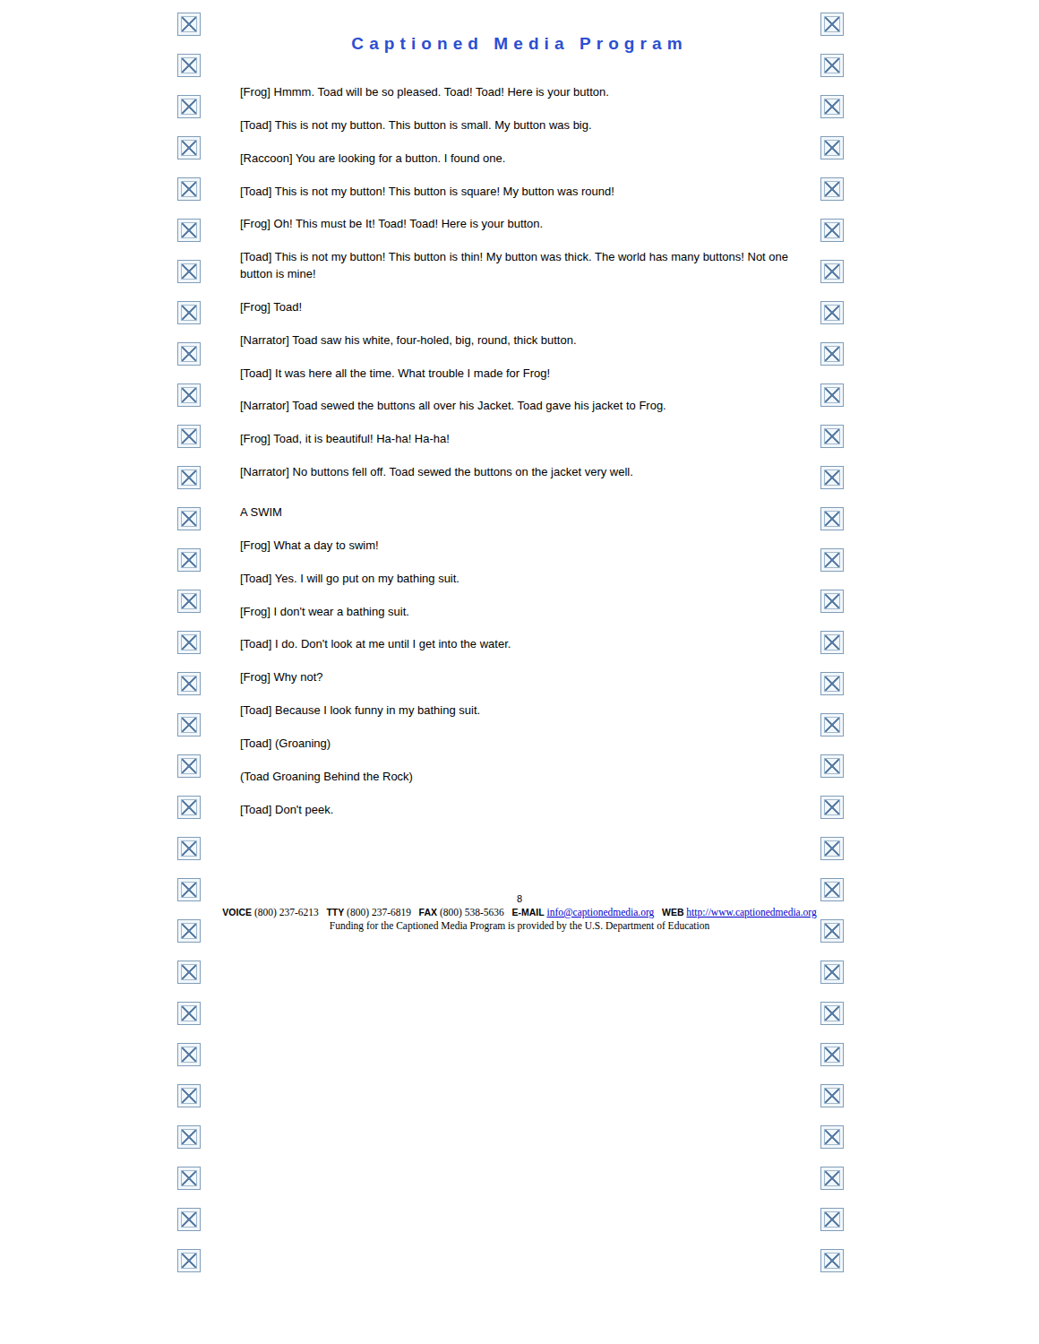Captioned Media Program
[Frog] Hmmm. Toad will be so pleased. Toad! Toad! Here is your button.
[Toad] This is not my button. This button is small. My button was big.
[Raccoon] You are looking for a button. I found one.
[Toad] This is not my button! This button is square! My button was round!
[Frog] Oh! This must be It! Toad! Toad! Here is your button.
[Toad] This is not my button! This button is thin! My button was thick. The world has many buttons! Not one button is mine!
[Frog] Toad!
[Narrator] Toad saw his white, four-holed, big, round, thick button.
[Toad] It was here all the time. What trouble I made for Frog!
[Narrator] Toad sewed the buttons all over his Jacket. Toad gave his jacket to Frog.
[Frog] Toad, it is beautiful! Ha-ha! Ha-ha!
[Narrator] No buttons fell off. Toad sewed the buttons on the jacket very well.
A SWIM
[Frog] What a day to swim!
[Toad] Yes. I will go put on my bathing suit.
[Frog] I don't wear a bathing suit.
[Toad] I do. Don't look at me until I get into the water.
[Frog] Why not?
[Toad] Because I look funny in my bathing suit.
[Toad] (Groaning)
(Toad Groaning Behind the Rock)
[Toad] Don't peek.
8
VOICE (800) 237-6213 TTY (800) 237-6819 FAX (800) 538-5636 E-MAIL info@captionedmedia.org WEB http://www.captionedmedia.org
Funding for the Captioned Media Program is provided by the U.S. Department of Education